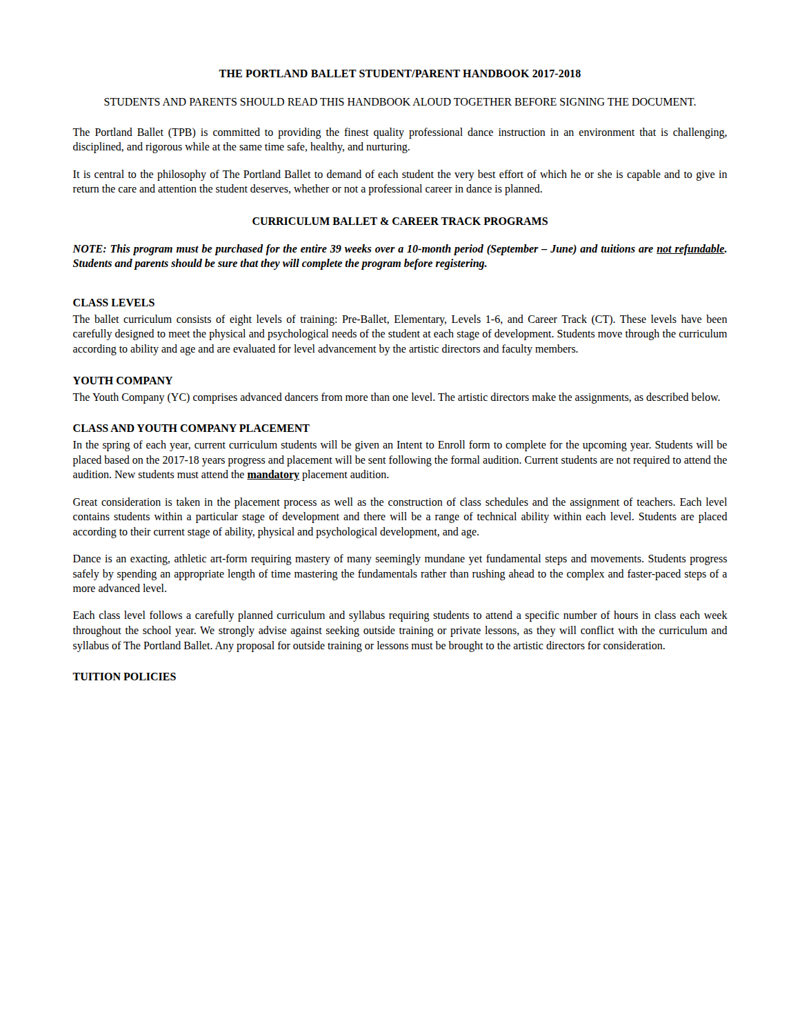THE PORTLAND BALLET STUDENT/PARENT HANDBOOK 2017-2018
Students and parents should read this handbook aloud together before signing the document.
The Portland Ballet (TPB) is committed to providing the finest quality professional dance instruction in an environment that is challenging, disciplined, and rigorous while at the same time safe, healthy, and nurturing.
It is central to the philosophy of The Portland Ballet to demand of each student the very best effort of which he or she is capable and to give in return the care and attention the student deserves, whether or not a professional career in dance is planned.
CURRICULUM BALLET & CAREER TRACK PROGRAMS
NOTE: This program must be purchased for the entire 39 weeks over a 10-month period (September – June) and tuitions are not refundable. Students and parents should be sure that they will complete the program before registering.
CLASS LEVELS
The ballet curriculum consists of eight levels of training: Pre-Ballet, Elementary, Levels 1-6, and Career Track (CT). These levels have been carefully designed to meet the physical and psychological needs of the student at each stage of development. Students move through the curriculum according to ability and age and are evaluated for level advancement by the artistic directors and faculty members.
YOUTH COMPANY
The Youth Company (YC) comprises advanced dancers from more than one level. The artistic directors make the assignments, as described below.
CLASS AND YOUTH COMPANY PLACEMENT
In the spring of each year, current curriculum students will be given an Intent to Enroll form to complete for the upcoming year. Students will be placed based on the 2017-18 years progress and placement will be sent following the formal audition. Current students are not required to attend the audition. New students must attend the mandatory placement audition.
Great consideration is taken in the placement process as well as the construction of class schedules and the assignment of teachers. Each level contains students within a particular stage of development and there will be a range of technical ability within each level. Students are placed according to their current stage of ability, physical and psychological development, and age.
Dance is an exacting, athletic art-form requiring mastery of many seemingly mundane yet fundamental steps and movements. Students progress safely by spending an appropriate length of time mastering the fundamentals rather than rushing ahead to the complex and faster-paced steps of a more advanced level.
Each class level follows a carefully planned curriculum and syllabus requiring students to attend a specific number of hours in class each week throughout the school year. We strongly advise against seeking outside training or private lessons, as they will conflict with the curriculum and syllabus of The Portland Ballet. Any proposal for outside training or lessons must be brought to the artistic directors for consideration.
TUITION POLICIES